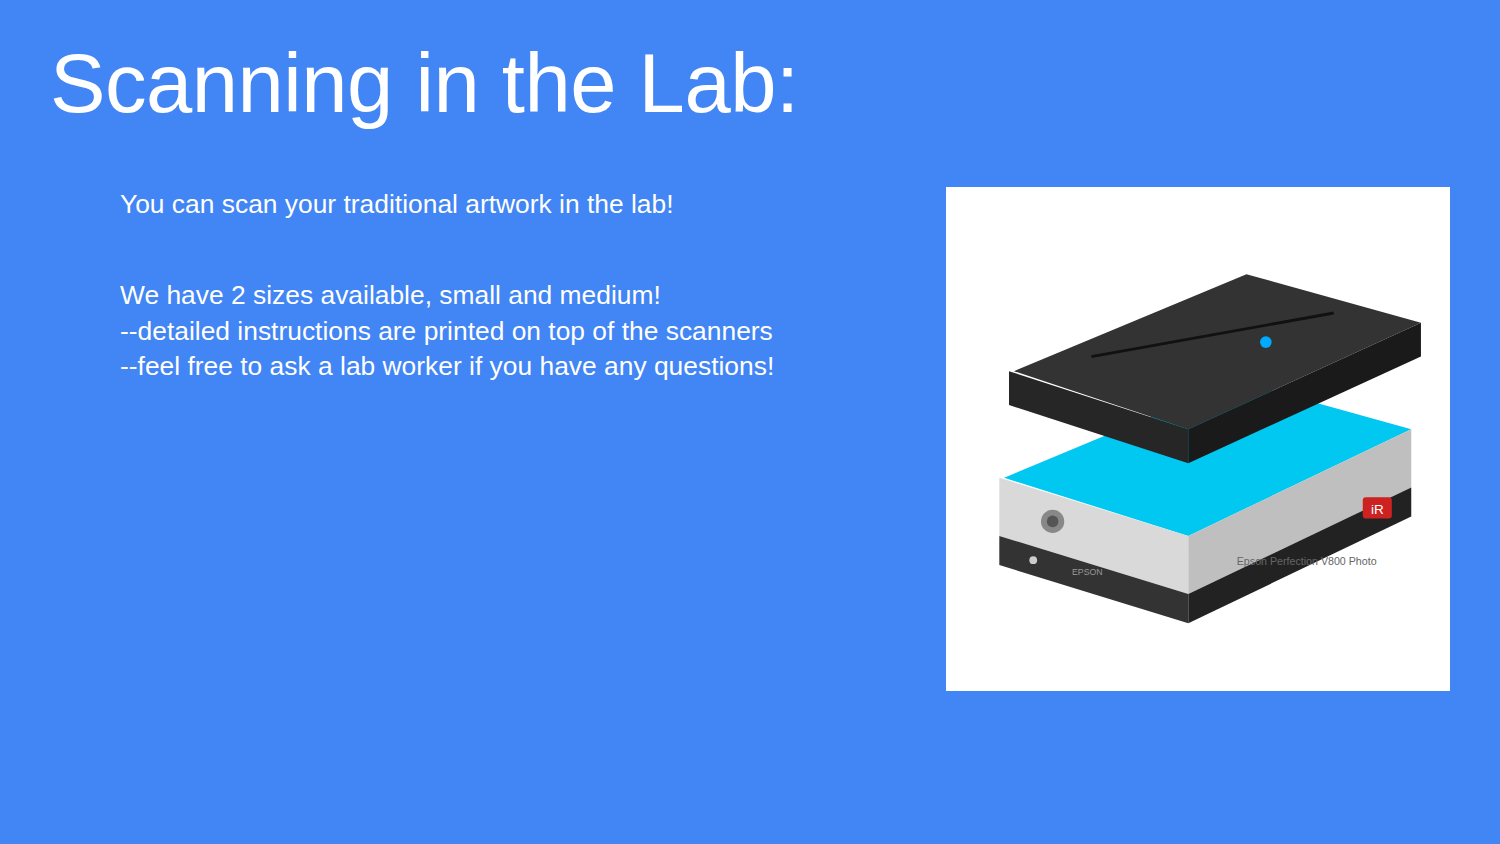Scanning in the Lab:
You can scan your traditional artwork in the lab!
We have 2 sizes available, small and medium!
--detailed instructions are printed on top of the scanners
--feel free to ask a lab worker if you have any questions!